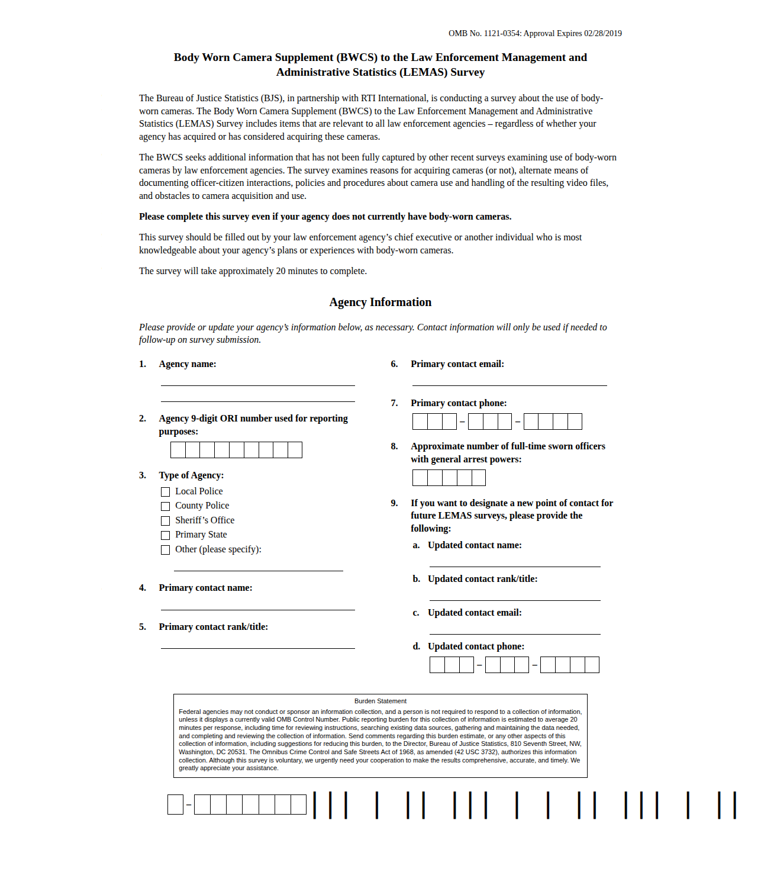OMB No. 1121-0354: Approval Expires 02/28/2019
Body Worn Camera Supplement (BWCS) to the Law Enforcement Management and Administrative Statistics (LEMAS) Survey
The Bureau of Justice Statistics (BJS), in partnership with RTI International, is conducting a survey about the use of body-worn cameras. The Body Worn Camera Supplement (BWCS) to the Law Enforcement Management and Administrative Statistics (LEMAS) Survey includes items that are relevant to all law enforcement agencies – regardless of whether your agency has acquired or has considered acquiring these cameras.
The BWCS seeks additional information that has not been fully captured by other recent surveys examining use of body-worn cameras by law enforcement agencies. The survey examines reasons for acquiring cameras (or not), alternate means of documenting officer-citizen interactions, policies and procedures about camera use and handling of the resulting video files, and obstacles to camera acquisition and use.
Please complete this survey even if your agency does not currently have body-worn cameras.
This survey should be filled out by your law enforcement agency’s chief executive or another individual who is most knowledgeable about your agency’s plans or experiences with body-worn cameras.
The survey will take approximately 20 minutes to complete.
Agency Information
Please provide or update your agency’s information below, as necessary. Contact information will only be used if needed to follow-up on survey submission.
1. Agency name:
2. Agency 9-digit ORI number used for reporting purposes:
3. Type of Agency:
Local Police
County Police
Sheriff’s Office
Primary State
Other (please specify):
4. Primary contact name:
5. Primary contact rank/title:
6. Primary contact email:
7. Primary contact phone:
–
–
8. Approximate number of full-time sworn officers with general arrest powers:
9. If you want to designate a new point of contact for future LEMAS surveys, please provide the following:
a. Updated contact name:
b. Updated contact rank/title:
c. Updated contact email:
d. Updated contact phone:
–
–
Burden Statement
Federal agencies may not conduct or sponsor an information collection, and a person is not required to respond to a collection of information, unless it displays a currently valid OMB Control Number. Public reporting burden for this collection of information is estimated to average 20 minutes per response, including time for reviewing instructions, searching existing data sources, gathering and maintaining the data needed, and completing and reviewing the collection of information. Send comments regarding this burden estimate, or any other aspects of this collection of information, including suggestions for reducing this burden, to the Director, Bureau of Justice Statistics, 810 Seventh Street, NW, Washington, DC 20531. The Omnibus Crime Control and Safe Streets Act of 1968, as amended (42 USC 3732), authorizes this information collection. Although this survey is voluntary, we urgently need your cooperation to make the results comprehensive, accurate, and timely. We greatly appreciate your assistance.
–
||| | || ||| | | || ||| | || |